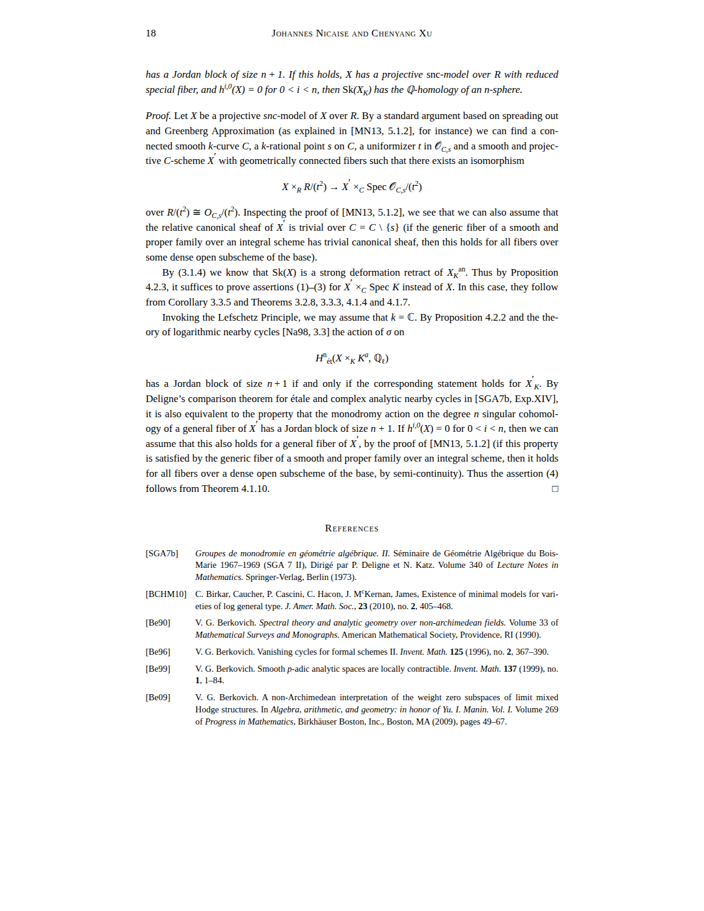18 Johannes Nicaise and Chenyang Xu
has a Jordan block of size n + 1. If this holds, X has a projective snc-model over R with reduced special fiber, and hi,0(X) = 0 for 0 < i < n, then Sk(XK) has the ℚ-homology of an n-sphere.
Proof. Let X be a projective snc-model of X over R. By a standard argument based on spreading out and Greenberg Approximation (as explained in [MN13, 5.1.2], for instance) we can find a connected smooth k-curve C, a k-rational point s on C, a uniformizer t in 𝒪C,s and a smooth and projective C-scheme X′ with geometrically connected fibers such that there exists an isomorphism
X ×R R/(t2) → X′ ×C Spec 𝒪C,s/(t2)
over R/(t2) ≅ OC,s/(t2). Inspecting the proof of [MN13, 5.1.2], we see that we can also assume that the relative canonical sheaf of X′ is trivial over C = C \ {s} (if the generic fiber of a smooth and proper family over an integral scheme has trivial canonical sheaf, then this holds for all fibers over some dense open subscheme of the base).
By (3.1.4) we know that Sk(X) is a strong deformation retract of XKan. Thus by Proposition 4.2.3, it suffices to prove assertions (1)–(3) for X′ ×C Spec K instead of X. In this case, they follow from Corollary 3.3.5 and Theorems 3.2.8, 3.3.3, 4.1.4 and 4.1.7.
Invoking the Lefschetz Principle, we may assume that k = ℂ. By Proposition 4.2.2 and the theory of logarithmic nearby cycles [Na98, 3.3] the action of σ on
Hnét(X ×K Ka, ℚℓ)
has a Jordan block of size n + 1 if and only if the corresponding statement holds for X′K. By Deligne’s comparison theorem for étale and complex analytic nearby cycles in [SGA7b, Exp.XIV], it is also equivalent to the property that the monodromy action on the degree n singular cohomology of a general fiber of X′ has a Jordan block of size n + 1. If hi,0(X) = 0 for 0 < i < n, then we can assume that this also holds for a general fiber of X′, by the proof of [MN13, 5.1.2] (if this property is satisfied by the generic fiber of a smooth and proper family over an integral scheme, then it holds for all fibers over a dense open subscheme of the base, by semi-continuity). Thus the assertion (4) follows from Theorem 4.1.10. □
References
[SGA7b]
Groupes de monodromie en géométrie algébrique. II. Séminaire de Géométrie Algébrique du Bois-Marie 1967–1969 (SGA 7 II), Dirigé par P. Deligne et N. Katz. Volume 340 of Lecture Notes in Mathematics. Springer-Verlag, Berlin (1973).
[BCHM10]
C. Birkar, Caucher, P. Cascini, C. Hacon, J. McKernan, James, Existence of minimal models for varieties of log general type. J. Amer. Math. Soc., 23 (2010), no. 2, 405–468.
[Be90]
V. G. Berkovich. Spectral theory and analytic geometry over non-archimedean fields. Volume 33 of Mathematical Surveys and Monographs. American Mathematical Society, Providence, RI (1990).
[Be96]
V. G. Berkovich. Vanishing cycles for formal schemes II. Invent. Math. 125 (1996), no. 2, 367–390.
[Be99]
V. G. Berkovich. Smooth p-adic analytic spaces are locally contractible. Invent. Math. 137 (1999), no. 1, 1–84.
[Be09]
V. G. Berkovich. A non-Archimedean interpretation of the weight zero subspaces of limit mixed Hodge structures. In Algebra, arithmetic, and geometry: in honor of Yu. I. Manin. Vol. I. Volume 269 of Progress in Mathematics, Birkhäuser Boston, Inc., Boston, MA (2009), pages 49–67.